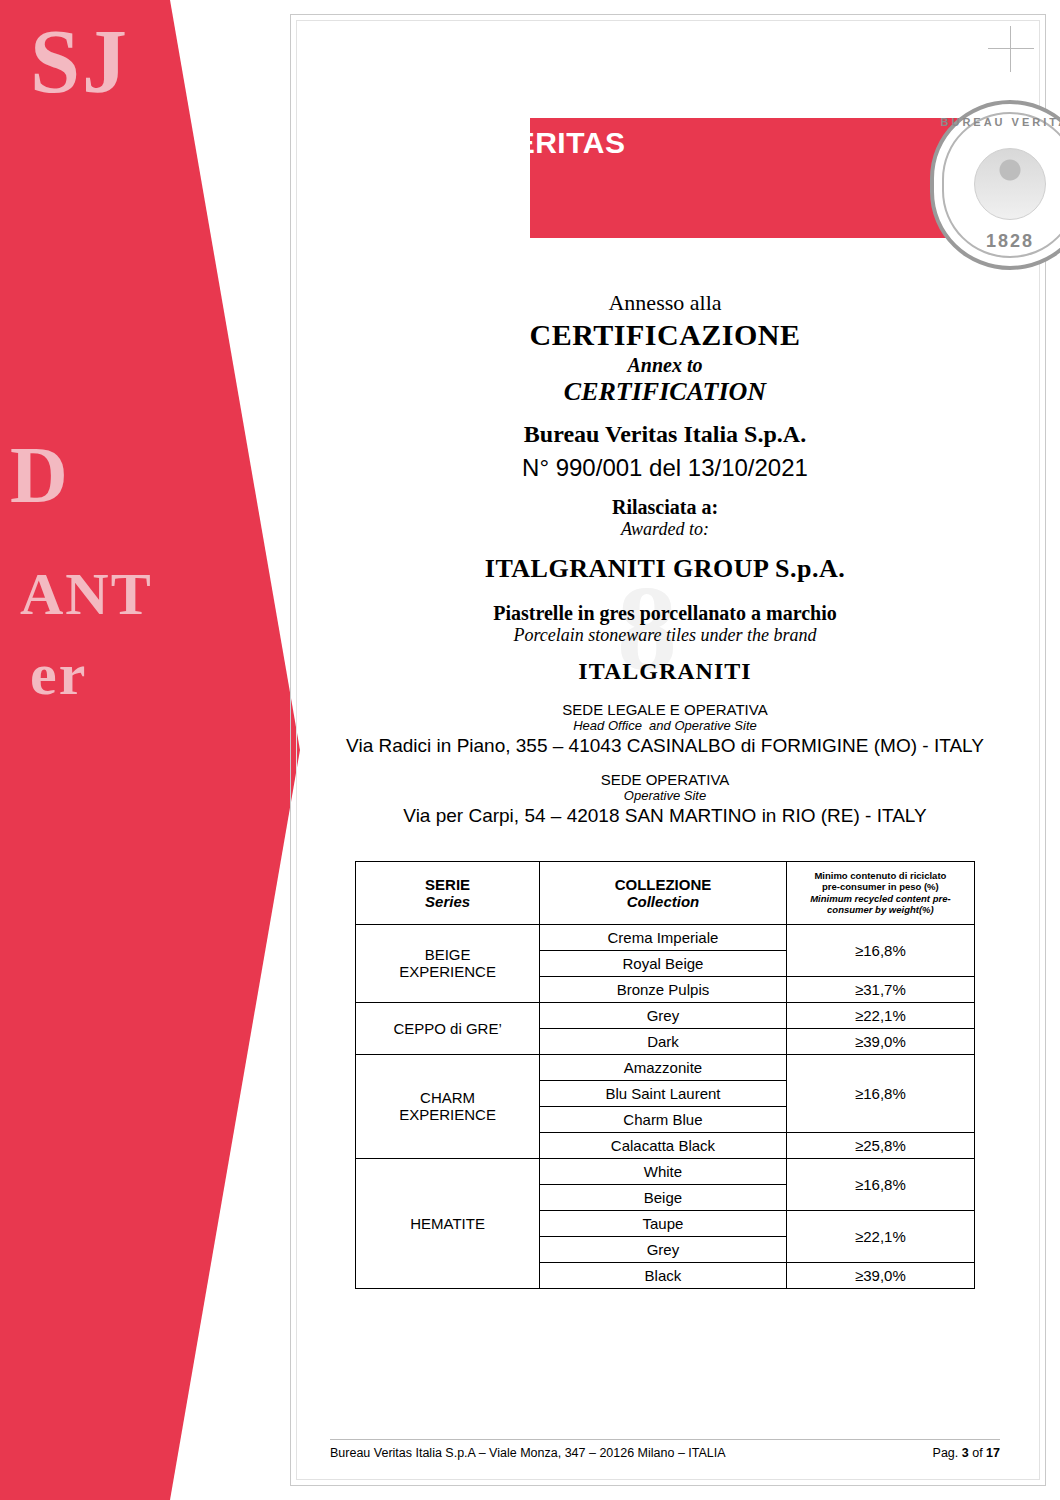SJ
D
ANT
er
8
BUREAU VERITAS
Certification
BUREAU VERITAS
1828
Annesso alla
CERTIFICAZIONE
Annex to
CERTIFICATION
Bureau Veritas Italia S.p.A.
N° 990/001 del 13/10/2021
Rilasciata a:
Awarded to:
ITALGRANITI GROUP S.p.A.
Piastrelle in gres porcellanato a marchio
Porcelain stoneware tiles under the brand
ITALGRANITI
SEDE LEGALE E OPERATIVA
Head Office and Operative Site
Via Radici in Piano, 355 – 41043 CASINALBO di FORMIGINE (MO) - ITALY
SEDE OPERATIVA
Operative Site
Via per Carpi, 54 – 42018 SAN MARTINO in RIO (RE) - ITALY
| SERIE Series | COLLEZIONE Collection | Minimo contenuto di riciclato pre-consumer in peso (%) Minimum recycled content pre-consumer by weight(%) |
| --- | --- | --- |
| BEIGE EXPERIENCE | Crema Imperiale | ≥16,8% |
| Royal Beige |
| Bronze Pulpis | ≥31,7% |
| CEPPO di GRE’ | Grey | ≥22,1% |
| Dark | ≥39,0% |
| CHARM EXPERIENCE | Amazzonite | ≥16,8% |
| Blu Saint Laurent |
| Charm Blue |
| Calacatta Black | ≥25,8% |
| HEMATITE | White | ≥16,8% |
| Beige |
| Taupe | ≥22,1% |
| Grey |
| Black | ≥39,0% |
Bureau Veritas Italia S.p.A – Viale Monza, 347 – 20126 Milano – ITALIA
Pag. 3 of 17